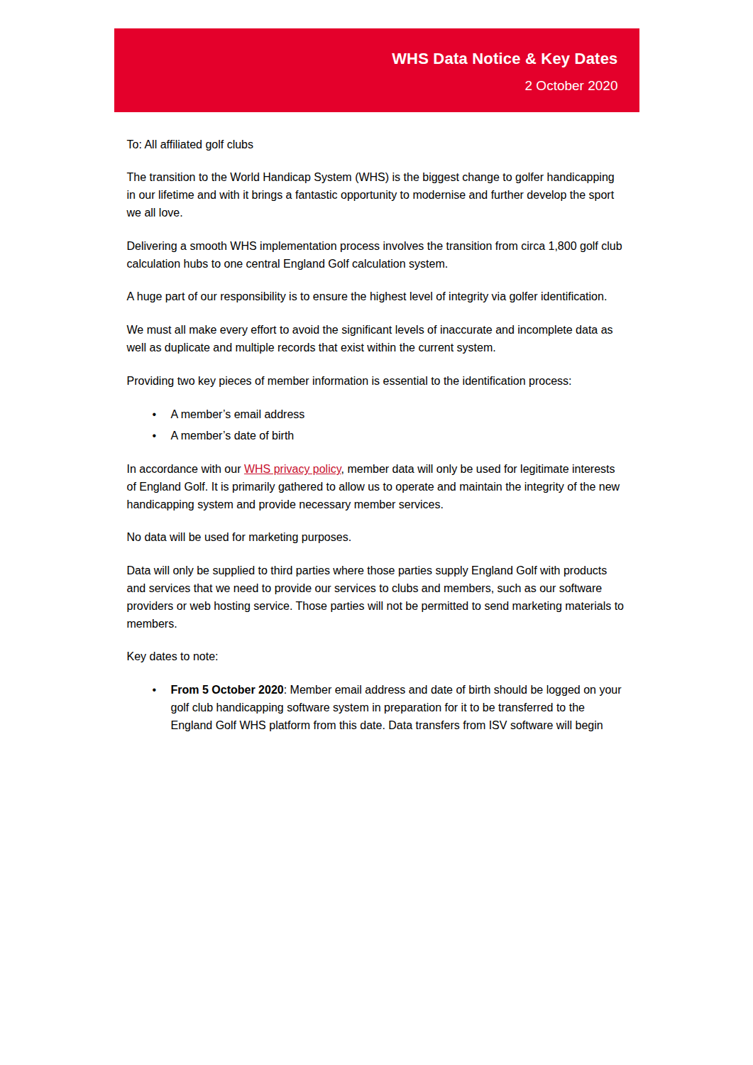WHS Data Notice & Key Dates
2 October 2020
To: All affiliated golf clubs
The transition to the World Handicap System (WHS) is the biggest change to golfer handicapping in our lifetime and with it brings a fantastic opportunity to modernise and further develop the sport we all love.
Delivering a smooth WHS implementation process involves the transition from circa 1,800 golf club calculation hubs to one central England Golf calculation system.
A huge part of our responsibility is to ensure the highest level of integrity via golfer identification.
We must all make every effort to avoid the significant levels of inaccurate and incomplete data as well as duplicate and multiple records that exist within the current system.
Providing two key pieces of member information is essential to the identification process:
A member’s email address
A member’s date of birth
In accordance with our WHS privacy policy, member data will only be used for legitimate interests of England Golf. It is primarily gathered to allow us to operate and maintain the integrity of the new handicapping system and provide necessary member services.
No data will be used for marketing purposes.
Data will only be supplied to third parties where those parties supply England Golf with products and services that we need to provide our services to clubs and members, such as our software providers or web hosting service. Those parties will not be permitted to send marketing materials to members.
Key dates to note:
From 5 October 2020: Member email address and date of birth should be logged on your golf club handicapping software system in preparation for it to be transferred to the England Golf WHS platform from this date. Data transfers from ISV software will begin